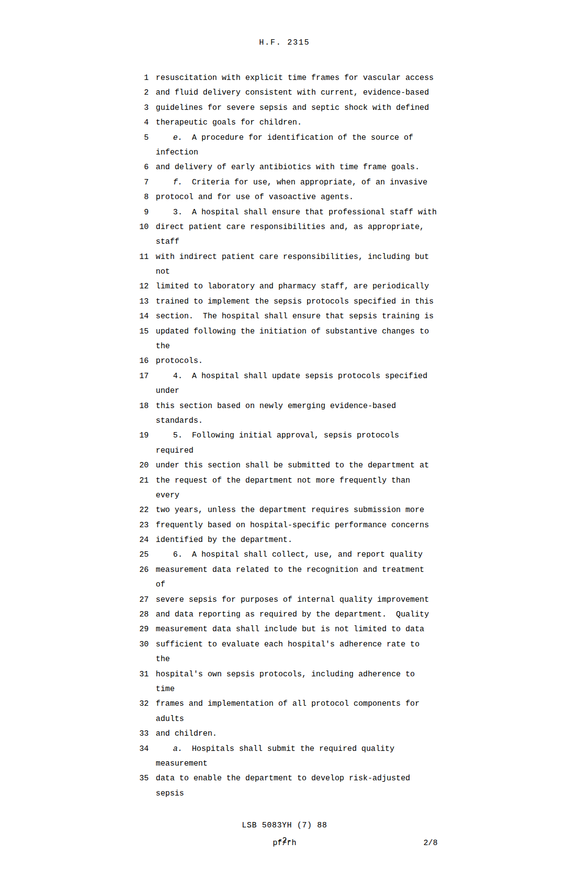H.F. 2315
resuscitation with explicit time frames for vascular access
and fluid delivery consistent with current, evidence-based
guidelines for severe sepsis and septic shock with defined
therapeutic goals for children.
e. A procedure for identification of the source of infection
and delivery of early antibiotics with time frame goals.
f. Criteria for use, when appropriate, of an invasive
protocol and for use of vasoactive agents.
3. A hospital shall ensure that professional staff with
direct patient care responsibilities and, as appropriate, staff
with indirect patient care responsibilities, including but not
limited to laboratory and pharmacy staff, are periodically
trained to implement the sepsis protocols specified in this
section. The hospital shall ensure that sepsis training is
updated following the initiation of substantive changes to the
protocols.
4. A hospital shall update sepsis protocols specified under
this section based on newly emerging evidence-based standards.
5. Following initial approval, sepsis protocols required
under this section shall be submitted to the department at
the request of the department not more frequently than every
two years, unless the department requires submission more
frequently based on hospital-specific performance concerns
identified by the department.
6. A hospital shall collect, use, and report quality
measurement data related to the recognition and treatment of
severe sepsis for purposes of internal quality improvement
and data reporting as required by the department. Quality
measurement data shall include but is not limited to data
sufficient to evaluate each hospital's adherence rate to the
hospital's own sepsis protocols, including adherence to time
frames and implementation of all protocol components for adults
and children.
a. Hospitals shall submit the required quality measurement
data to enable the department to develop risk-adjusted sepsis
LSB 5083YH (7) 88
-2-
pf/rh
2/8